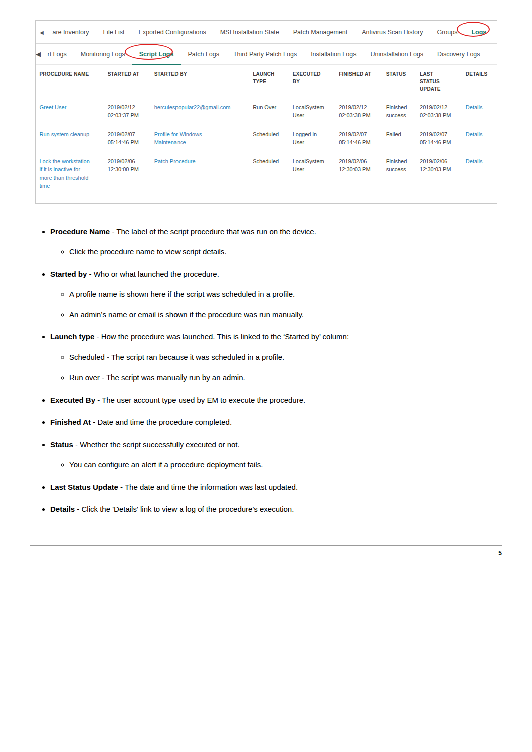◀ are Inventory File List Exported Configurations MSI Installation State Patch Management Antivirus Scan History Groups Logs
◀ rt Logs Monitoring Logs Script Logs Patch Logs Third Party Patch Logs Installation Logs Uninstallation Logs Discovery Logs
| PROCEDURE NAME | STARTED AT | STARTED BY | LAUNCH TYPE | EXECUTED BY | FINISHED AT | STATUS | LAST STATUS UPDATE | DETAILS |
| --- | --- | --- | --- | --- | --- | --- | --- | --- |
| Greet User | 2019/02/12 02:03:37 PM | herculespopular22@gmail.com | Run Over | LocalSystem User | 2019/02/12 02:03:38 PM | Finished success | 2019/02/12 02:03:38 PM | Details |
| Run system cleanup | 2019/02/07 05:14:46 PM | Profile for Windows Maintenance | Scheduled | Logged in User | 2019/02/07 05:14:46 PM | Failed | 2019/02/07 05:14:46 PM | Details |
| Lock the workstation if it is inactive for more than threshold time | 2019/02/06 12:30:00 PM | Patch Procedure | Scheduled | LocalSystem User | 2019/02/06 12:30:03 PM | Finished success | 2019/02/06 12:30:03 PM | Details |
Install latest maintenance
Procedure Name - The label of the script procedure that was run on the device.
Click the procedure name to view script details.
Started by - Who or what launched the procedure.
A profile name is shown here if the script was scheduled in a profile.
An admin’s name or email is shown if the procedure was run manually.
Launch type - How the procedure was launched. This is linked to the ‘Started by’ column:
Scheduled - The script ran because it was scheduled in a profile.
Run over - The script was manually run by an admin.
Executed By - The user account type used by EM to execute the procedure.
Finished At - Date and time the procedure completed.
Status - Whether the script successfully executed or not.
You can configure an alert if a procedure deployment fails.
Last Status Update - The date and time the information was last updated.
Details - Click the 'Details' link to view a log of the procedure's execution.
5